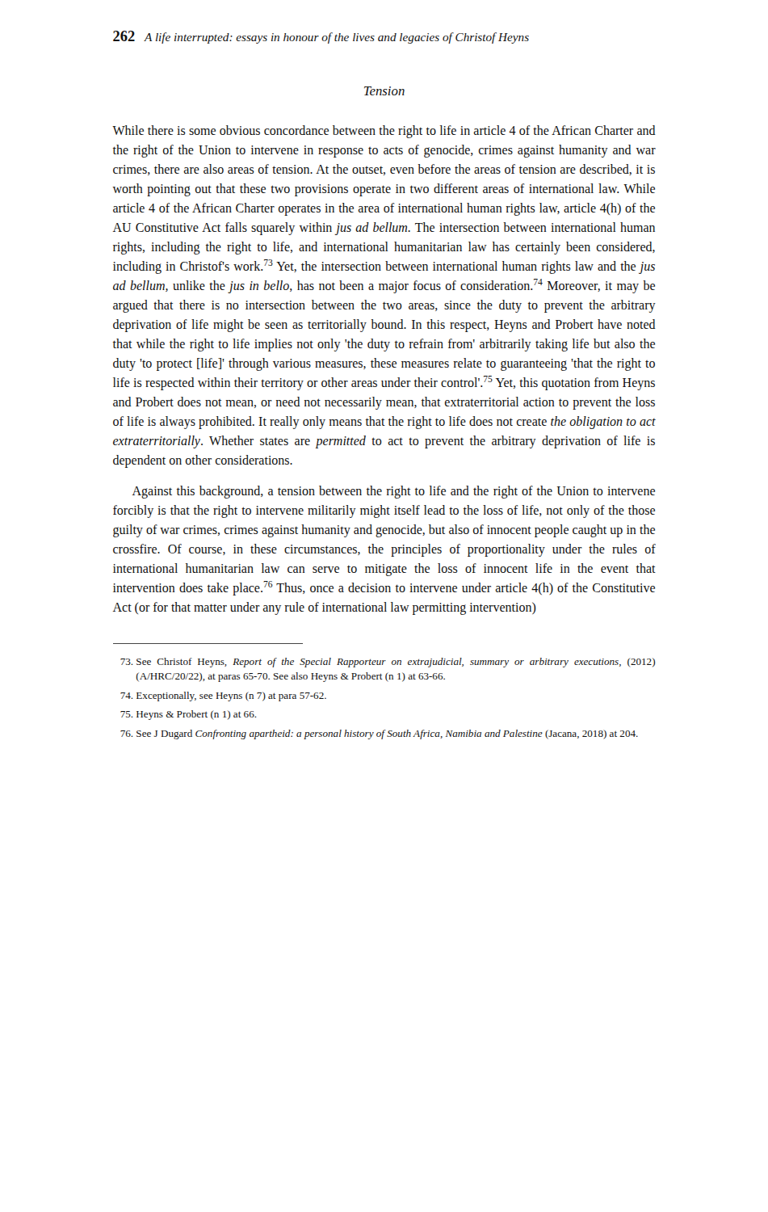262 A life interrupted: essays in honour of the lives and legacies of Christof Heyns
Tension
While there is some obvious concordance between the right to life in article 4 of the African Charter and the right of the Union to intervene in response to acts of genocide, crimes against humanity and war crimes, there are also areas of tension. At the outset, even before the areas of tension are described, it is worth pointing out that these two provisions operate in two different areas of international law. While article 4 of the African Charter operates in the area of international human rights law, article 4(h) of the AU Constitutive Act falls squarely within jus ad bellum. The intersection between international human rights, including the right to life, and international humanitarian law has certainly been considered, including in Christof's work.73 Yet, the intersection between international human rights law and the jus ad bellum, unlike the jus in bello, has not been a major focus of consideration.74 Moreover, it may be argued that there is no intersection between the two areas, since the duty to prevent the arbitrary deprivation of life might be seen as territorially bound. In this respect, Heyns and Probert have noted that while the right to life implies not only 'the duty to refrain from' arbitrarily taking life but also the duty 'to protect [life]' through various measures, these measures relate to guaranteeing 'that the right to life is respected within their territory or other areas under their control'.75 Yet, this quotation from Heyns and Probert does not mean, or need not necessarily mean, that extraterritorial action to prevent the loss of life is always prohibited. It really only means that the right to life does not create the obligation to act extraterritorially. Whether states are permitted to act to prevent the arbitrary deprivation of life is dependent on other considerations.
Against this background, a tension between the right to life and the right of the Union to intervene forcibly is that the right to intervene militarily might itself lead to the loss of life, not only of the those guilty of war crimes, crimes against humanity and genocide, but also of innocent people caught up in the crossfire. Of course, in these circumstances, the principles of proportionality under the rules of international humanitarian law can serve to mitigate the loss of innocent life in the event that intervention does take place.76 Thus, once a decision to intervene under article 4(h) of the Constitutive Act (or for that matter under any rule of international law permitting intervention)
See Christof Heyns, Report of the Special Rapporteur on extrajudicial, summary or arbitrary executions, (2012) (A/HRC/20/22), at paras 65-70. See also Heyns & Probert (n 1) at 63-66.
Exceptionally, see Heyns (n 7) at para 57-62.
Heyns & Probert (n 1) at 66.
See J Dugard Confronting apartheid: a personal history of South Africa, Namibia and Palestine (Jacana, 2018) at 204.